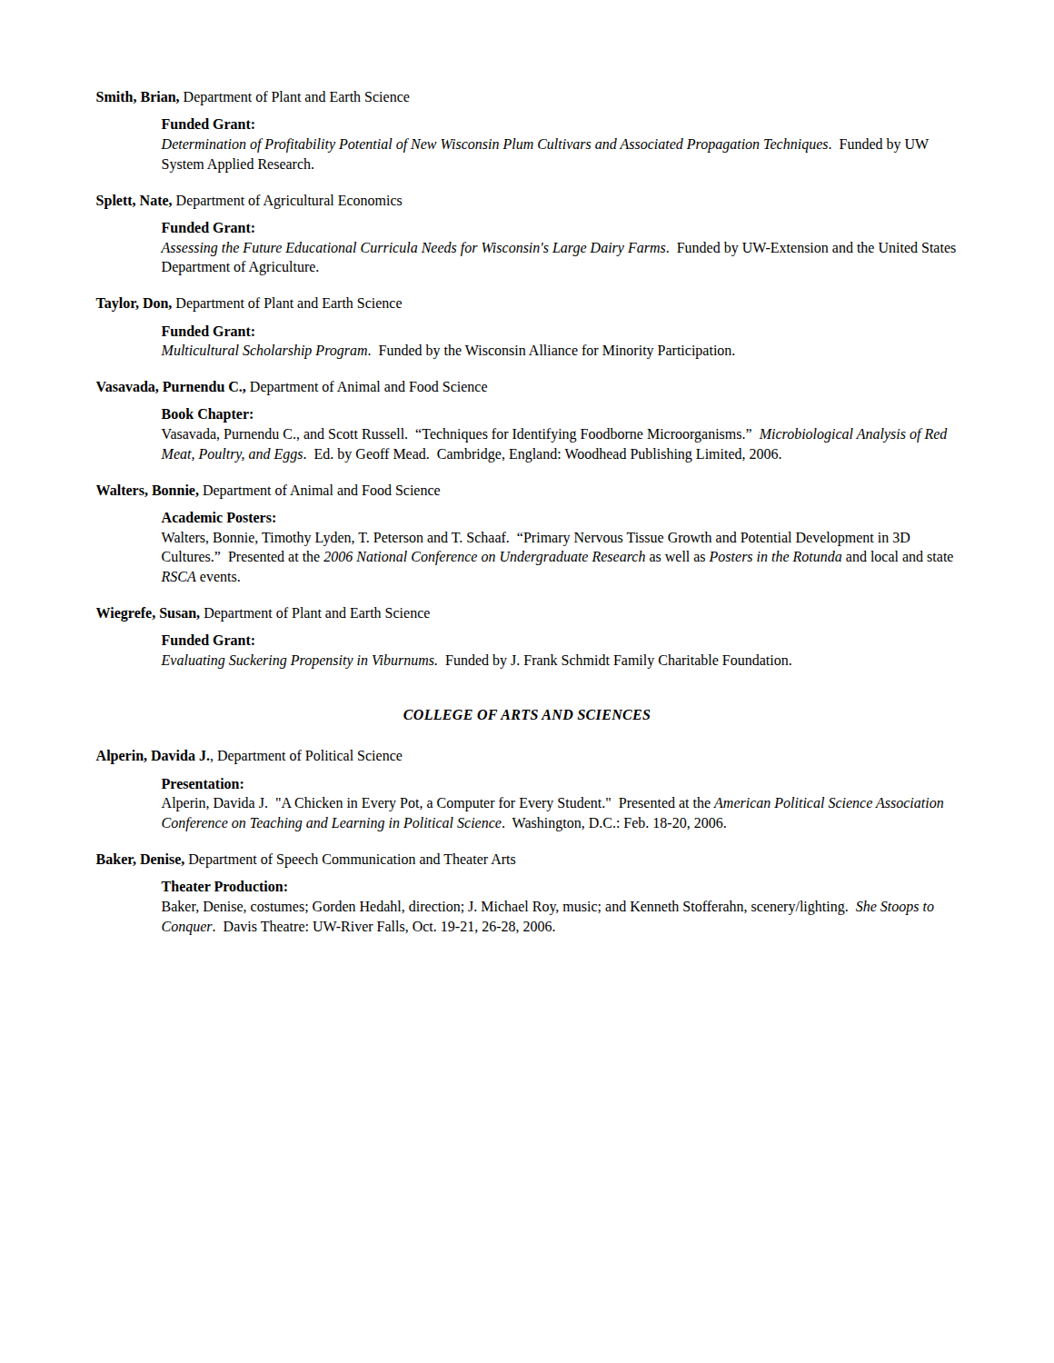Smith, Brian, Department of Plant and Earth Science
Funded Grant:
Determination of Profitability Potential of New Wisconsin Plum Cultivars and Associated Propagation Techniques. Funded by UW System Applied Research.
Splett, Nate, Department of Agricultural Economics
Funded Grant:
Assessing the Future Educational Curricula Needs for Wisconsin's Large Dairy Farms. Funded by UW-Extension and the United States Department of Agriculture.
Taylor, Don, Department of Plant and Earth Science
Funded Grant:
Multicultural Scholarship Program. Funded by the Wisconsin Alliance for Minority Participation.
Vasavada, Purnendu C., Department of Animal and Food Science
Book Chapter:
Vasavada, Purnendu C., and Scott Russell. “Techniques for Identifying Foodborne Microorganisms.” Microbiological Analysis of Red Meat, Poultry, and Eggs. Ed. by Geoff Mead. Cambridge, England: Woodhead Publishing Limited, 2006.
Walters, Bonnie, Department of Animal and Food Science
Academic Posters:
Walters, Bonnie, Timothy Lyden, T. Peterson and T. Schaaf. “Primary Nervous Tissue Growth and Potential Development in 3D Cultures.” Presented at the 2006 National Conference on Undergraduate Research as well as Posters in the Rotunda and local and state RSCA events.
Wiegrefe, Susan, Department of Plant and Earth Science
Funded Grant:
Evaluating Suckering Propensity in Viburnums. Funded by J. Frank Schmidt Family Charitable Foundation.
COLLEGE OF ARTS AND SCIENCES
Alperin, Davida J., Department of Political Science
Presentation:
Alperin, Davida J. "A Chicken in Every Pot, a Computer for Every Student." Presented at the American Political Science Association Conference on Teaching and Learning in Political Science. Washington, D.C.: Feb. 18-20, 2006.
Baker, Denise, Department of Speech Communication and Theater Arts
Theater Production:
Baker, Denise, costumes; Gorden Hedahl, direction; J. Michael Roy, music; and Kenneth Stofferahn, scenery/lighting. She Stoops to Conquer. Davis Theatre: UW-River Falls, Oct. 19-21, 26-28, 2006.